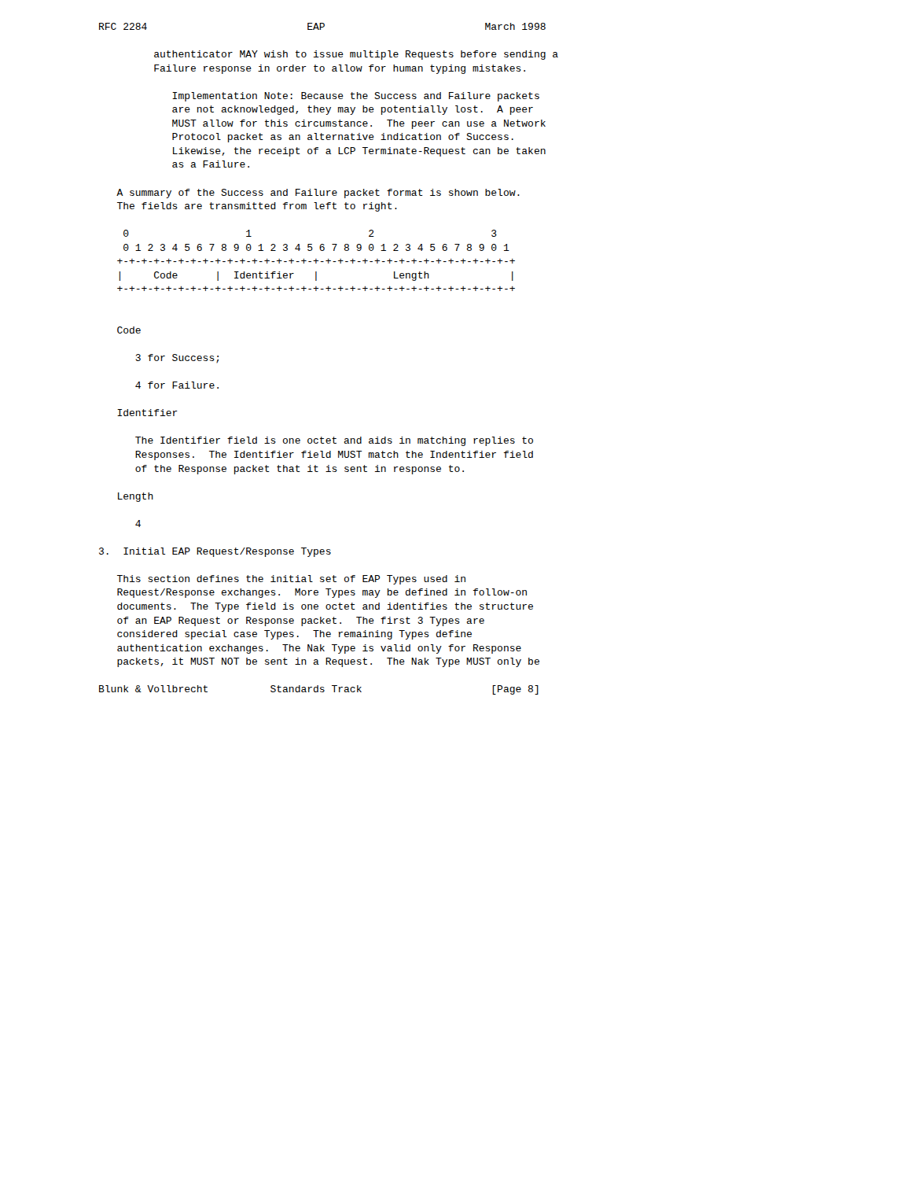RFC 2284                          EAP                          March 1998
         authenticator MAY wish to issue multiple Requests before sending a
         Failure response in order to allow for human typing mistakes.

            Implementation Note: Because the Success and Failure packets
            are not acknowledged, they may be potentially lost.  A peer
            MUST allow for this circumstance.  The peer can use a Network
            Protocol packet as an alternative indication of Success.
            Likewise, the receipt of a LCP Terminate-Request can be taken
            as a Failure.

   A summary of the Success and Failure packet format is shown below.
   The fields are transmitted from left to right.

    0                   1                   2                   3
    0 1 2 3 4 5 6 7 8 9 0 1 2 3 4 5 6 7 8 9 0 1 2 3 4 5 6 7 8 9 0 1
   +-+-+-+-+-+-+-+-+-+-+-+-+-+-+-+-+-+-+-+-+-+-+-+-+-+-+-+-+-+-+-+-+
   |     Code      |  Identifier   |            Length             |
   +-+-+-+-+-+-+-+-+-+-+-+-+-+-+-+-+-+-+-+-+-+-+-+-+-+-+-+-+-+-+-+-+


   Code

      3 for Success;

      4 for Failure.

   Identifier

      The Identifier field is one octet and aids in matching replies to
      Responses.  The Identifier field MUST match the Indentifier field
      of the Response packet that it is sent in response to.

   Length

      4

3.  Initial EAP Request/Response Types

   This section defines the initial set of EAP Types used in
   Request/Response exchanges.  More Types may be defined in follow-on
   documents.  The Type field is one octet and identifies the structure
   of an EAP Request or Response packet.  The first 3 Types are
   considered special case Types.  The remaining Types define
   authentication exchanges.  The Nak Type is valid only for Response
   packets, it MUST NOT be sent in a Request.  The Nak Type MUST only be
Blunk & Vollbrecht          Standards Track                     [Page 8]